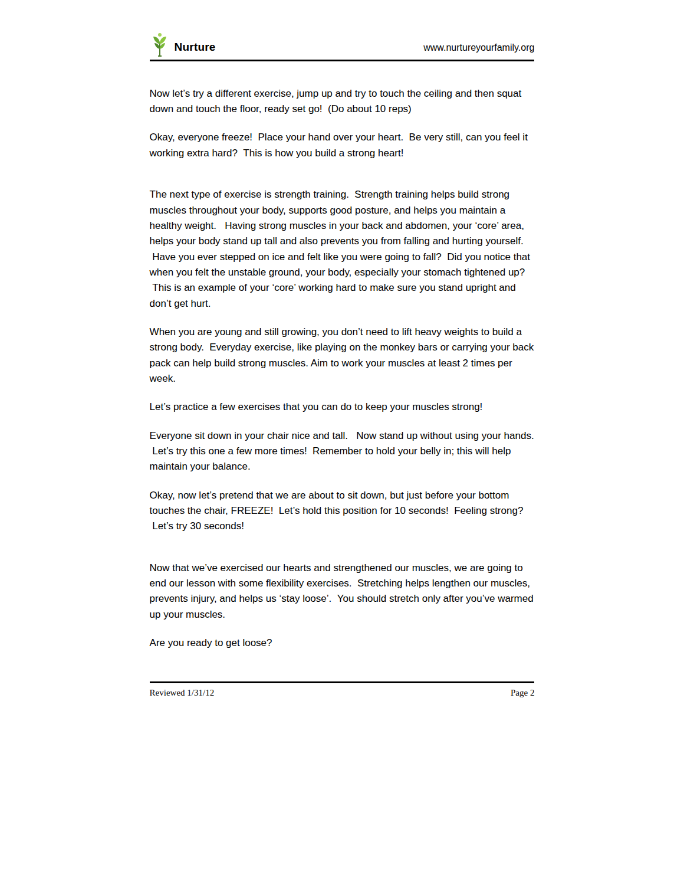Nurture
www.nurtureyourfamily.org
Now let’s try a different exercise, jump up and try to touch the ceiling and then squat down and touch the floor, ready set go! (Do about 10 reps)
Okay, everyone freeze! Place your hand over your heart. Be very still, can you feel it working extra hard? This is how you build a strong heart!
The next type of exercise is strength training. Strength training helps build strong muscles throughout your body, supports good posture, and helps you maintain a healthy weight. Having strong muscles in your back and abdomen, your ‘core’ area, helps your body stand up tall and also prevents you from falling and hurting yourself. Have you ever stepped on ice and felt like you were going to fall? Did you notice that when you felt the unstable ground, your body, especially your stomach tightened up? This is an example of your ‘core’ working hard to make sure you stand upright and don’t get hurt.
When you are young and still growing, you don’t need to lift heavy weights to build a strong body. Everyday exercise, like playing on the monkey bars or carrying your back pack can help build strong muscles. Aim to work your muscles at least 2 times per week.
Let’s practice a few exercises that you can do to keep your muscles strong!
Everyone sit down in your chair nice and tall. Now stand up without using your hands. Let’s try this one a few more times! Remember to hold your belly in; this will help maintain your balance.
Okay, now let’s pretend that we are about to sit down, but just before your bottom touches the chair, FREEZE! Let’s hold this position for 10 seconds! Feeling strong? Let’s try 30 seconds!
Now that we’ve exercised our hearts and strengthened our muscles, we are going to end our lesson with some flexibility exercises. Stretching helps lengthen our muscles, prevents injury, and helps us ‘stay loose’. You should stretch only after you’ve warmed up your muscles.
Are you ready to get loose?
Reviewed 1/31/12
Page 2